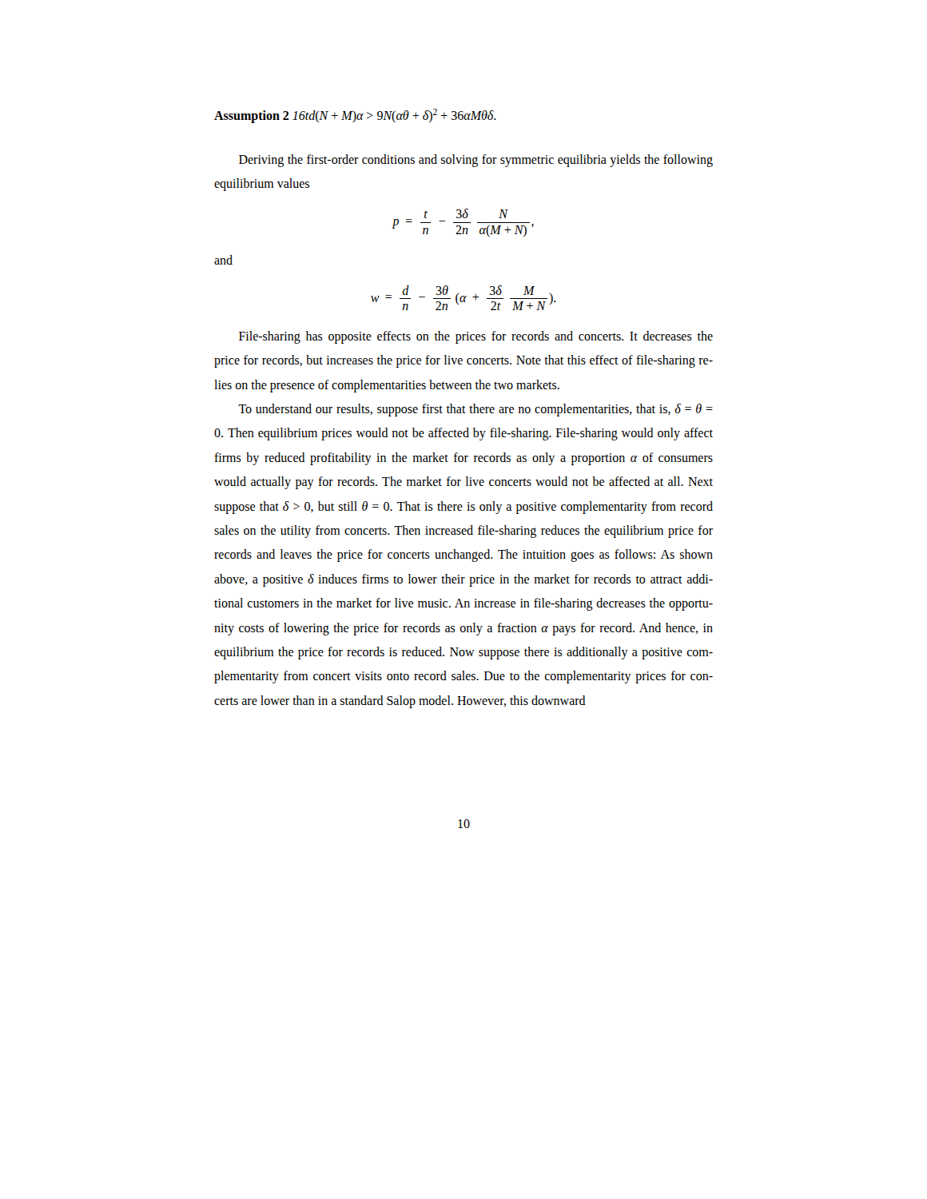Assumption 2 16td(N + M)α > 9N(αθ + δ)2 + 36αMθδ.
Deriving the first-order conditions and solving for symmetric equilibria yields the following equilibrium values
p = tn − 3δ 2n Nα(M + N),
and
w = dn − 3θ 2n (α + 3δ 2t MM + N).
File-sharing has opposite effects on the prices for records and concerts. It decreases the price for records, but increases the price for live concerts. Note that this effect of file-sharing relies on the presence of complementarities between the two markets.
To understand our results, suppose first that there are no complementarities, that is, δ = θ = 0. Then equilibrium prices would not be affected by file-sharing. File-sharing would only affect firms by reduced profitability in the market for records as only a proportion α of consumers would actually pay for records. The market for live concerts would not be affected at all. Next suppose that δ > 0, but still θ = 0. That is there is only a positive complementarity from record sales on the utility from concerts. Then increased file-sharing reduces the equilibrium price for records and leaves the price for concerts unchanged. The intuition goes as follows: As shown above, a positive δ induces firms to lower their price in the market for records to attract additional customers in the market for live music. An increase in file-sharing decreases the opportunity costs of lowering the price for records as only a fraction α pays for record. And hence, in equilibrium the price for records is reduced. Now suppose there is additionally a positive complementarity from concert visits onto record sales. Due to the complementarity prices for concerts are lower than in a standard Salop model. However, this downward
10